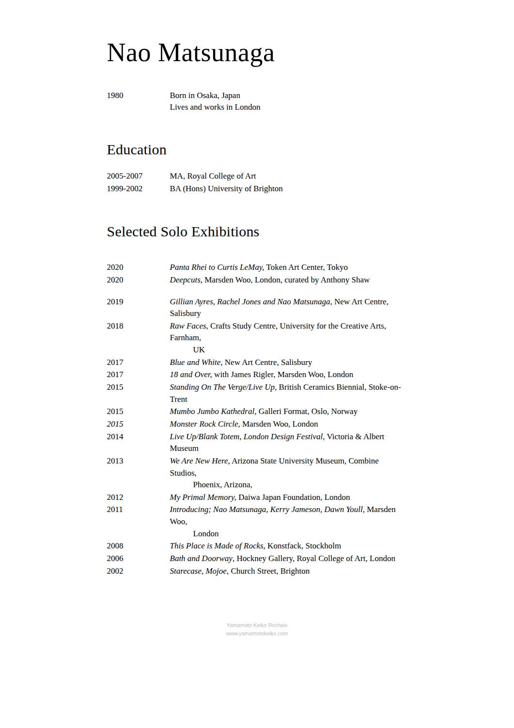Nao Matsunaga
| 1980 | Born in Osaka, Japan |
| | Lives and works in London |
Education
| 2005-2007 | MA, Royal College of Art |
| 1999-2002 | BA (Hons) University of Brighton |
Selected Solo Exhibitions
| 2020 | Panta Rhei to Curtis LeMay, Token Art Center, Tokyo |
| 2020 | Deepcuts, Marsden Woo, London, curated by Anthony Shaw |
| 2019 | Gillian Ayres, Rachel Jones and Nao Matsunaga , New Art Centre, Salisbury |
| 2018 | Raw Faces , Crafts Study Centre, University for the Creative Arts, Farnham, UK |
| 2017 | Blue and White , New Art Centre, Salisbury |
| 2017 | 18 and Over, with James Rigler, Marsden Woo, London |
| 2015 | Standing On The Verge/Live Up, British Ceramics Biennial, Stoke-on-Trent |
| 2015 | Mumbo Jumbo Kathedral, Galleri Format, Oslo, Norway |
| 2015 | Monster Rock Circle, Marsden Woo, London |
| 2014 | Live Up/Blank Totem, London Design Festival, Victoria & Albert Museum |
| 2013 | We Are New Here, Arizona State University Museum, Combine Studios, Phoenix, Arizona, |
| 2012 | My Primal Memory, Daiwa Japan Foundation, London |
| 2011 | Introducing; Nao Matsunaga, Kerry Jameson, Dawn Youll, Marsden Woo, London |
| 2008 | This Place is Made of Rocks, Konstfack, Stockholm |
| 2006 | Bath and Doorway , Hockney Gallery, Royal College of Art, London |
| 2002 | Starecase, Mojoe , Church Street, Brighton |
Yamamoto Keiko Rochaix
www.yamamotokeiko.com